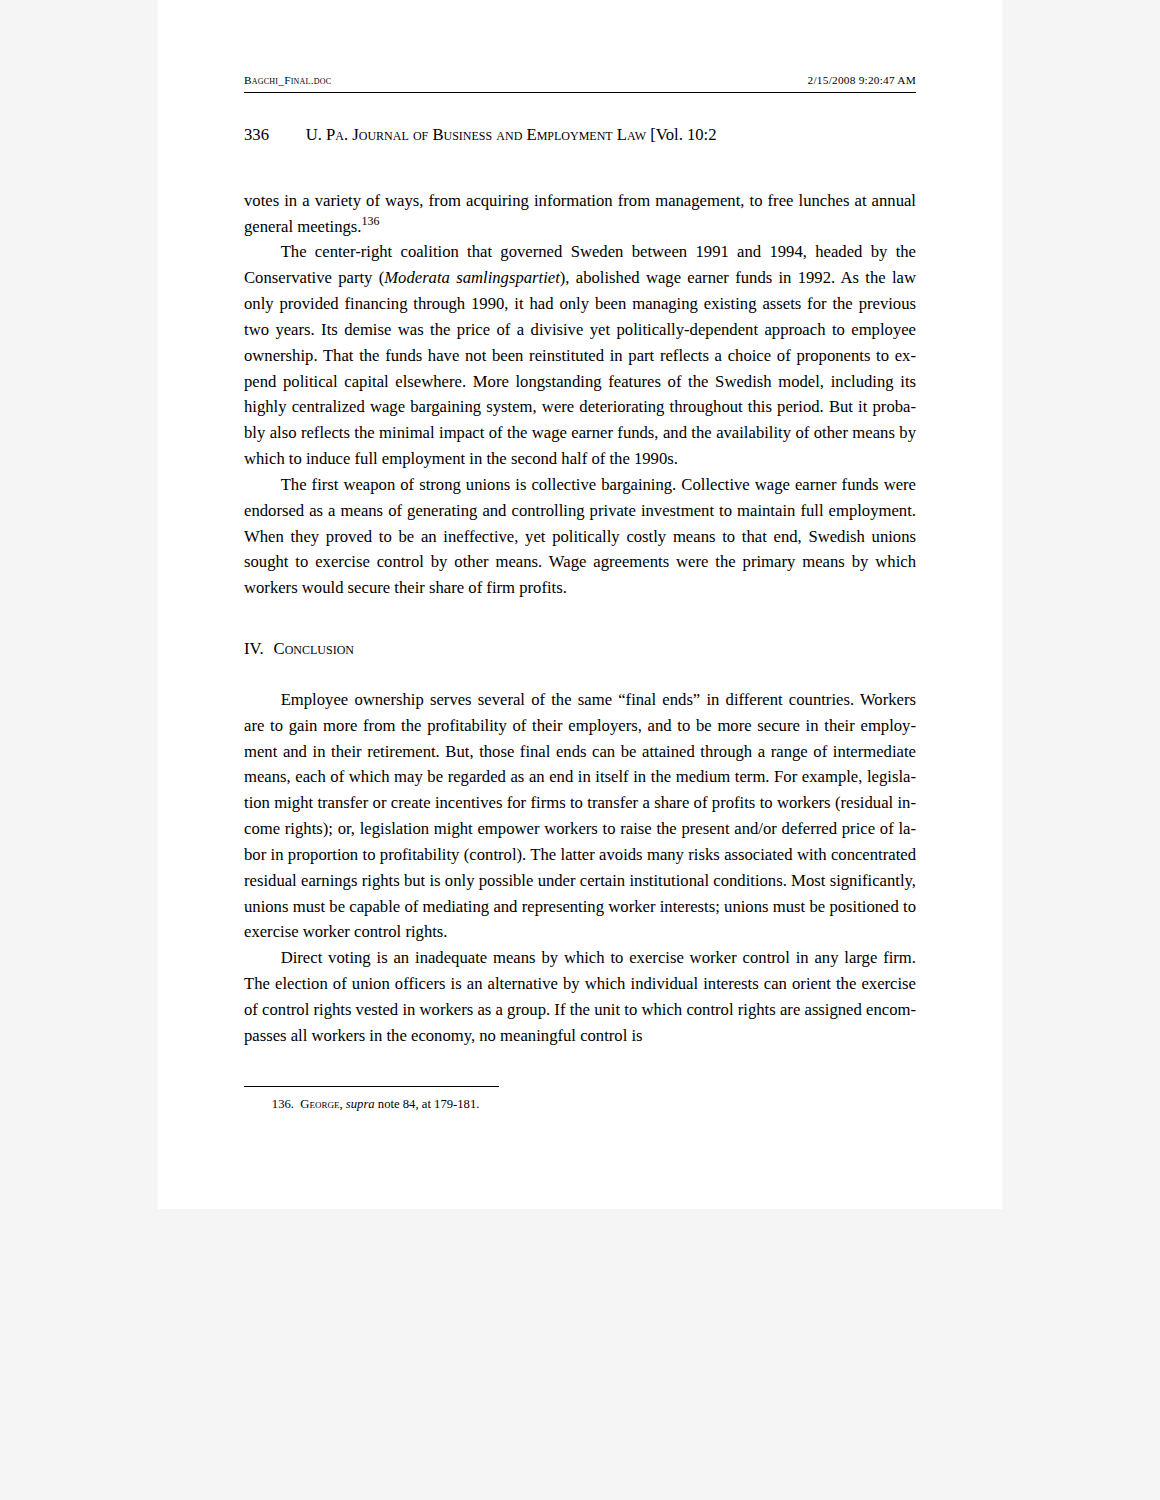Bagchi_Final.doc 2/15/2008 9:20:47 AM
336 U. Pa. Journal of Business and Employment Law [Vol. 10:2
votes in a variety of ways, from acquiring information from management, to free lunches at annual general meetings.136
The center-right coalition that governed Sweden between 1991 and 1994, headed by the Conservative party (Moderata samlingspartiet), abolished wage earner funds in 1992. As the law only provided financing through 1990, it had only been managing existing assets for the previous two years. Its demise was the price of a divisive yet politically-dependent approach to employee ownership. That the funds have not been reinstituted in part reflects a choice of proponents to expend political capital elsewhere. More longstanding features of the Swedish model, including its highly centralized wage bargaining system, were deteriorating throughout this period. But it probably also reflects the minimal impact of the wage earner funds, and the availability of other means by which to induce full employment in the second half of the 1990s.
The first weapon of strong unions is collective bargaining. Collective wage earner funds were endorsed as a means of generating and controlling private investment to maintain full employment. When they proved to be an ineffective, yet politically costly means to that end, Swedish unions sought to exercise control by other means. Wage agreements were the primary means by which workers would secure their share of firm profits.
IV. Conclusion
Employee ownership serves several of the same “final ends” in different countries. Workers are to gain more from the profitability of their employers, and to be more secure in their employment and in their retirement. But, those final ends can be attained through a range of intermediate means, each of which may be regarded as an end in itself in the medium term. For example, legislation might transfer or create incentives for firms to transfer a share of profits to workers (residual income rights); or, legislation might empower workers to raise the present and/or deferred price of labor in proportion to profitability (control). The latter avoids many risks associated with concentrated residual earnings rights but is only possible under certain institutional conditions. Most significantly, unions must be capable of mediating and representing worker interests; unions must be positioned to exercise worker control rights.
Direct voting is an inadequate means by which to exercise worker control in any large firm. The election of union officers is an alternative by which individual interests can orient the exercise of control rights vested in workers as a group. If the unit to which control rights are assigned encompasses all workers in the economy, no meaningful control is
136. George, supra note 84, at 179-181.